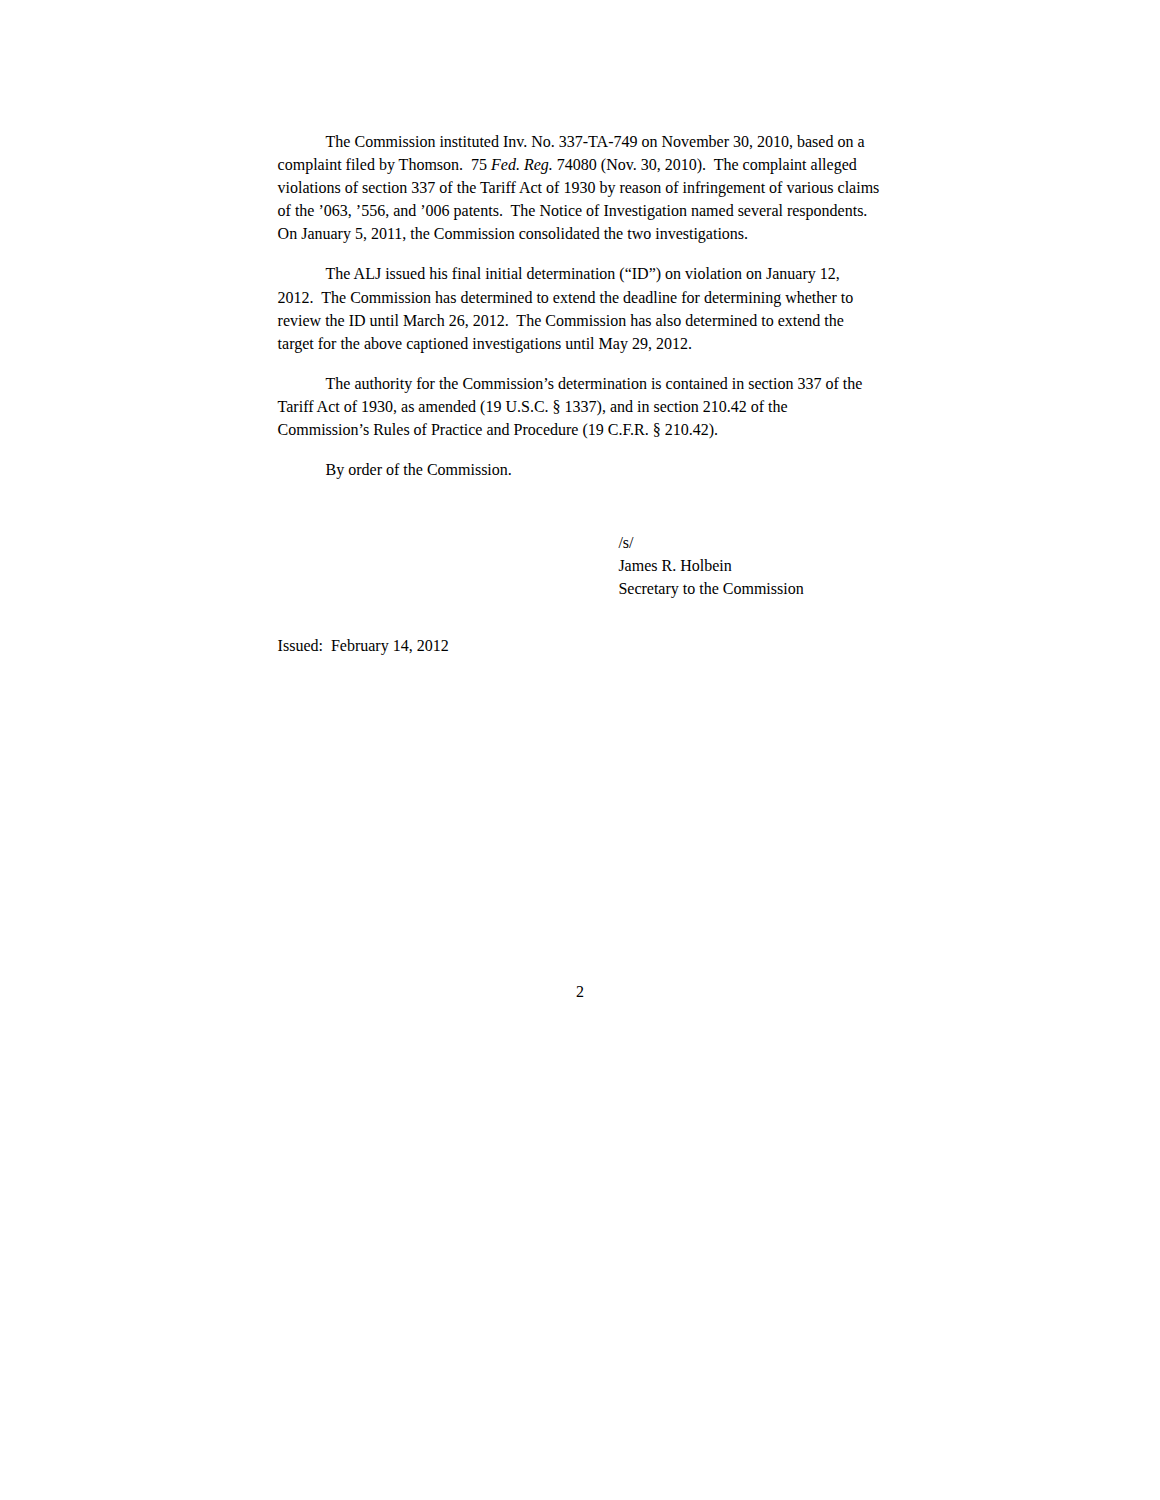The Commission instituted Inv. No. 337-TA-749 on November 30, 2010, based on a complaint filed by Thomson. 75 Fed. Reg. 74080 (Nov. 30, 2010). The complaint alleged violations of section 337 of the Tariff Act of 1930 by reason of infringement of various claims of the ’063, ’556, and ’006 patents. The Notice of Investigation named several respondents. On January 5, 2011, the Commission consolidated the two investigations.
The ALJ issued his final initial determination (“ID”) on violation on January 12, 2012. The Commission has determined to extend the deadline for determining whether to review the ID until March 26, 2012. The Commission has also determined to extend the target for the above captioned investigations until May 29, 2012.
The authority for the Commission’s determination is contained in section 337 of the Tariff Act of 1930, as amended (19 U.S.C. § 1337), and in section 210.42 of the Commission’s Rules of Practice and Procedure (19 C.F.R. § 210.42).
By order of the Commission.
/s/
James R. Holbein
Secretary to the Commission
Issued: February 14, 2012
2